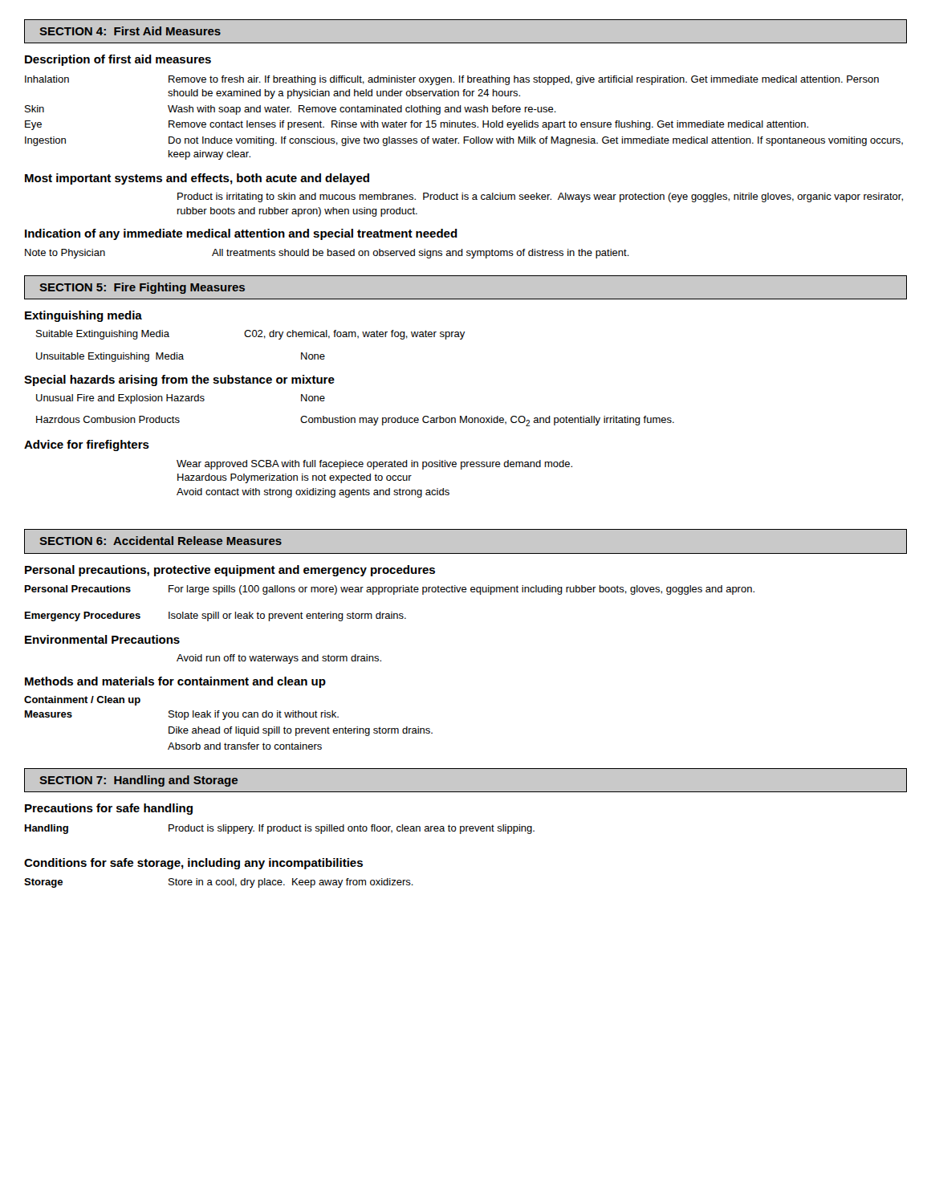SECTION 4: First Aid Measures
Description of first aid measures
| Inhalation | Remove to fresh air. If breathing is difficult, administer oxygen. If breathing has stopped, give artificial respiration. Get immediate medical attention. Person should be examined by a physician and held under observation for 24 hours. |
| Skin | Wash with soap and water. Remove contaminated clothing and wash before re-use. |
| Eye | Remove contact lenses if present. Rinse with water for 15 minutes. Hold eyelids apart to ensure flushing. Get immediate medical attention. |
| Ingestion | Do not Induce vomiting. If conscious, give two glasses of water. Follow with Milk of Magnesia. Get immediate medical attention. If spontaneous vomiting occurs, keep airway clear. |
Most important systems and effects, both acute and delayed
Product is irritating to skin and mucous membranes. Product is a calcium seeker. Always wear protection (eye goggles, nitrile gloves, organic vapor resirator, rubber boots and rubber apron) when using product.
Indication of any immediate medical attention and special treatment needed
| Note to Physician | All treatments should be based on observed signs and symptoms of distress in the patient. |
SECTION 5: Fire Fighting Measures
Extinguishing media
Suitable Extinguishing Media C02, dry chemical, foam, water fog, water spray
Unsuitable Extinguishing Media None
Special hazards arising from the substance or mixture
Unusual Fire and Explosion Hazards None
Hazrdous Combusion Products Combustion may produce Carbon Monoxide, CO2 and potentially irritating fumes.
Advice for firefighters
Wear approved SCBA with full facepiece operated in positive pressure demand mode.
Hazardous Polymerization is not expected to occur
Avoid contact with strong oxidizing agents and strong acids
SECTION 6: Accidental Release Measures
Personal precautions, protective equipment and emergency procedures
| Personal Precautions | For large spills (100 gallons or more) wear appropriate protective equipment including rubber boots, gloves, goggles and apron. |
| Emergency Procedures | Isolate spill or leak to prevent entering storm drains. |
Environmental Precautions
Avoid run off to waterways and storm drains.
Methods and materials for containment and clean up
Containment / Clean up
| Measures | Stop leak if you can do it without risk. |
| | Dike ahead of liquid spill to prevent entering storm drains. |
| | Absorb and transfer to containers |
SECTION 7: Handling and Storage
Precautions for safe handling
| Handling | Product is slippery. If product is spilled onto floor, clean area to prevent slipping. |
Conditions for safe storage, including any incompatibilities
| Storage | Store in a cool, dry place. Keep away from oxidizers. |